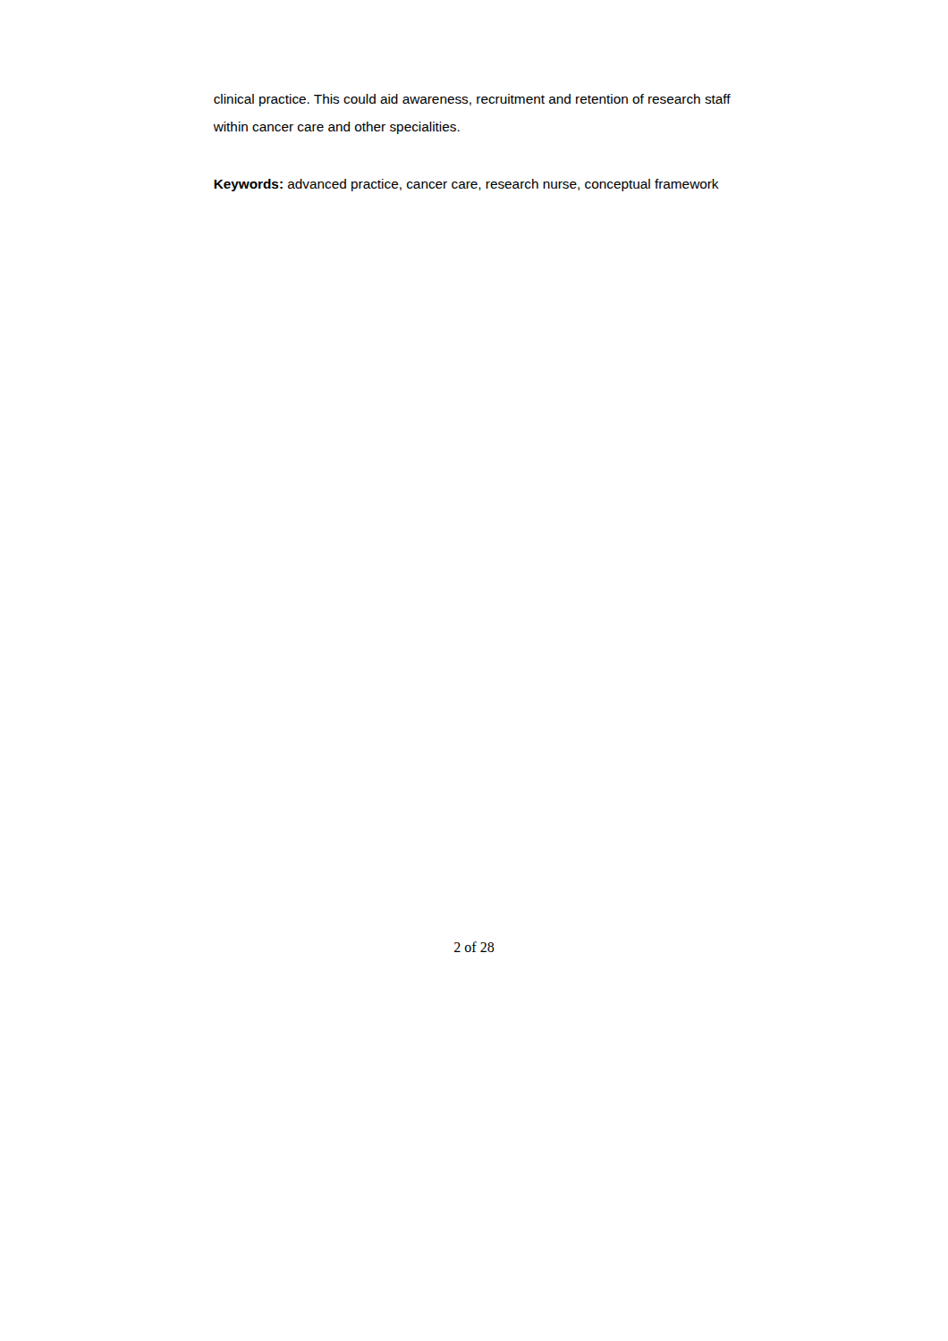clinical practice. This could aid awareness, recruitment and retention of research staff within cancer care and other specialities.
Keywords: advanced practice, cancer care, research nurse, conceptual framework
2 of 28